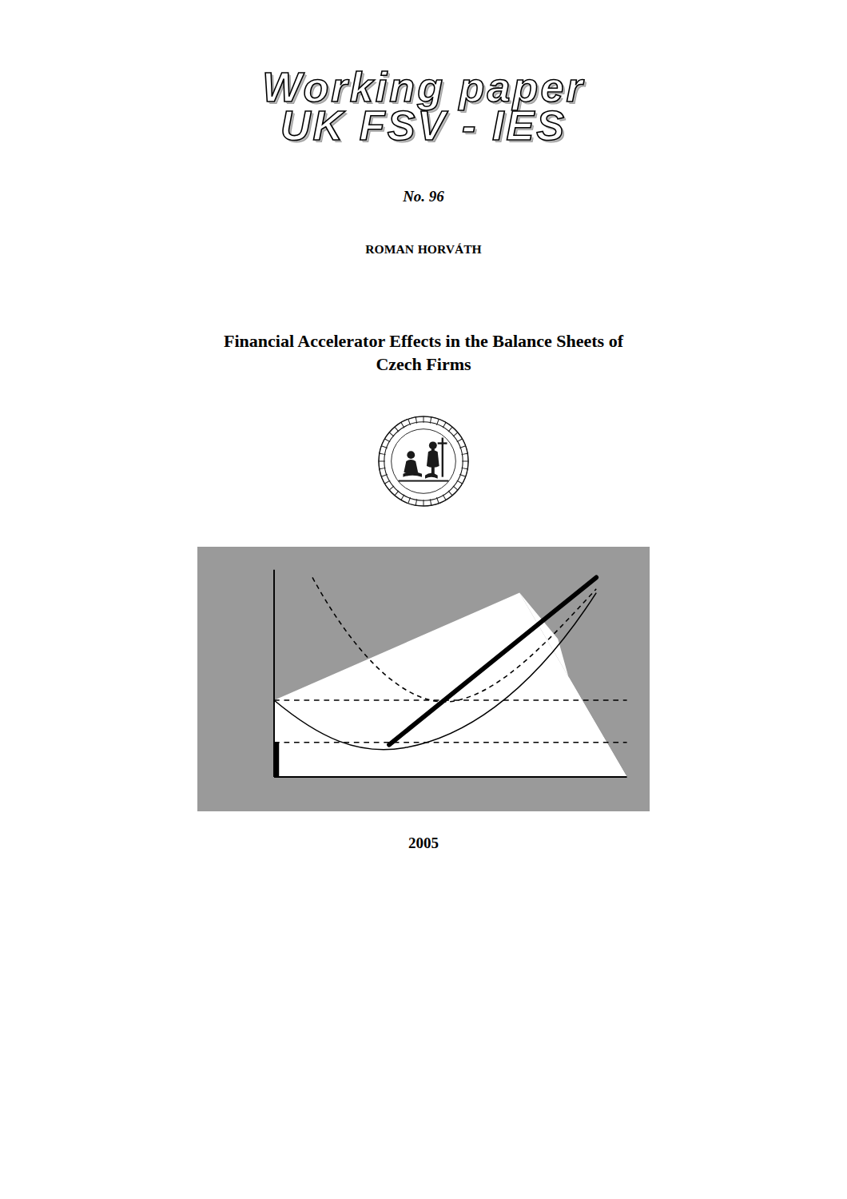Working paper
UK FSV - IES
No. 96
ROMAN HORVÁTH
Financial Accelerator Effects in the Balance Sheets of
Czech Firms
2005